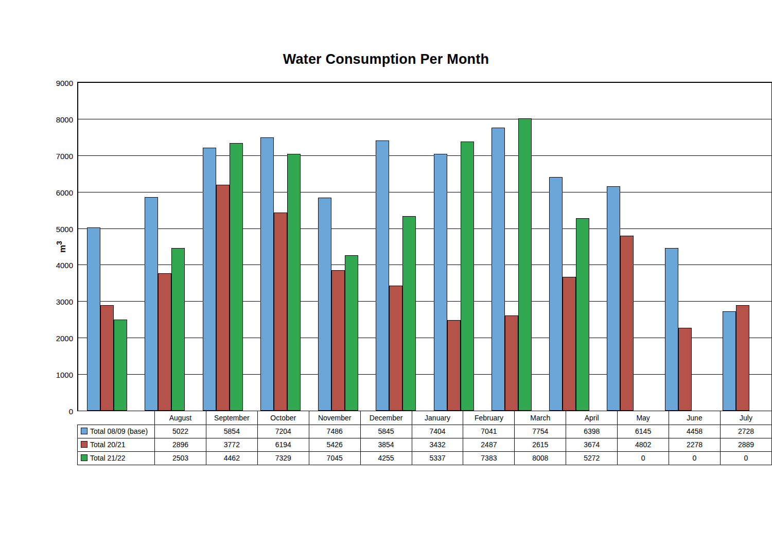Water Consumption Per Month
m3
9000
8000
7000
6000
5000
4000
3000
2000
1000
0
| | August | September | October | November | December | January | February | March | April | May | June | July |
| Total 08/09 (base) | 5022 | 5854 | 7204 | 7486 | 5845 | 7404 | 7041 | 7754 | 6398 | 6145 | 4458 | 2728 |
| Total 20/21 | 2896 | 3772 | 6194 | 5426 | 3854 | 3432 | 2487 | 2615 | 3674 | 4802 | 2278 | 2889 |
| Total 21/22 | 2503 | 4462 | 7329 | 7045 | 4255 | 5337 | 7383 | 8008 | 5272 | 0 | 0 | 0 |